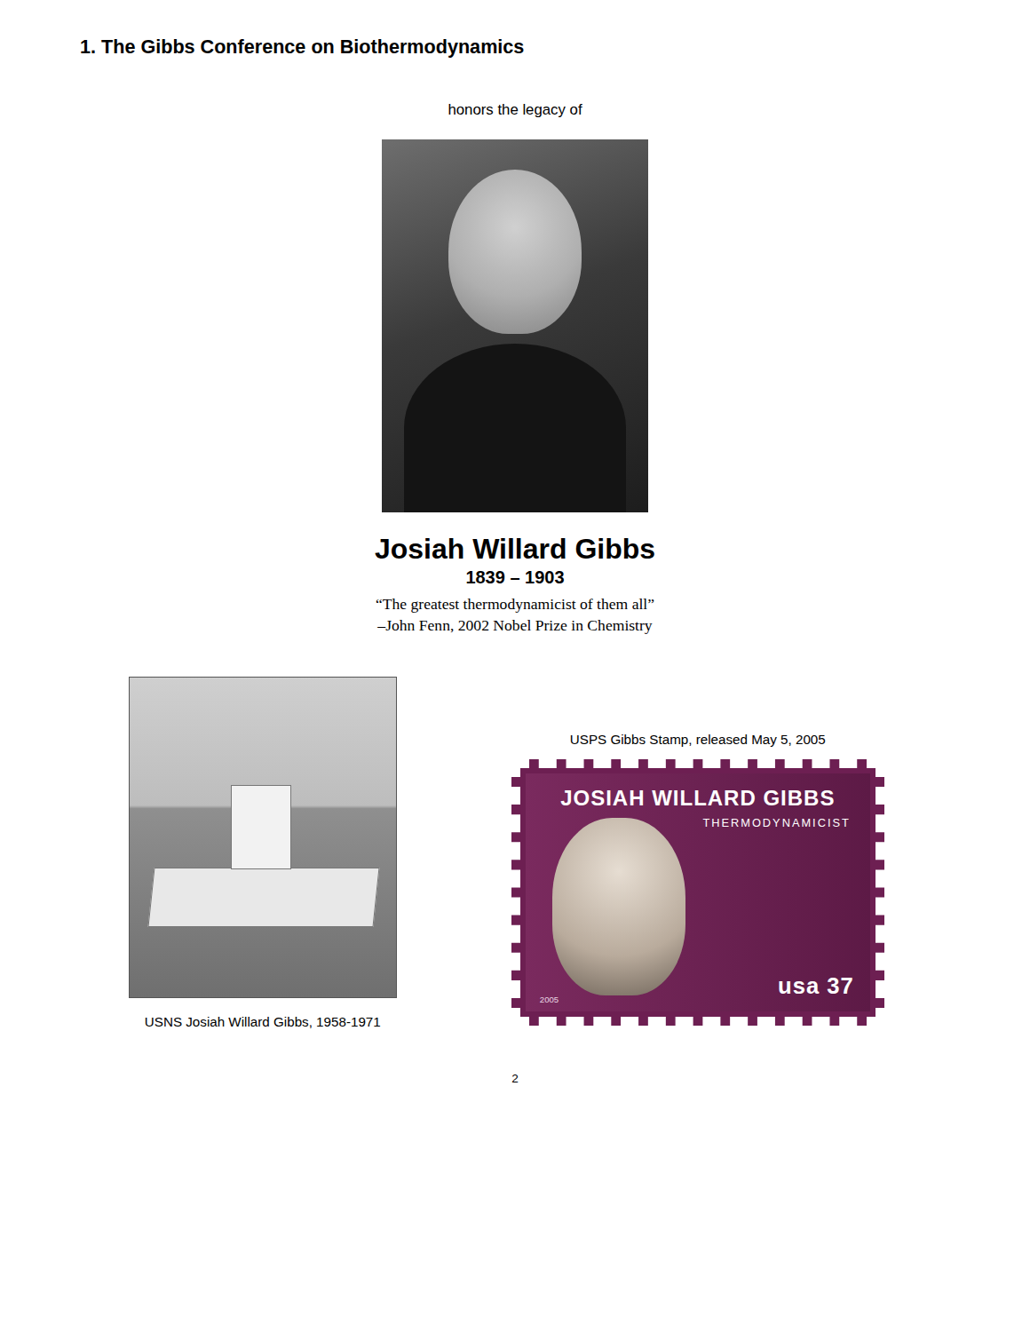1. The Gibbs Conference on Biothermodynamics
honors the legacy of
Josiah Willard Gibbs
1839 – 1903
“The greatest thermodynamicist of them all”
–John Fenn, 2002 Nobel Prize in Chemistry
| USNS Josiah Willard Gibbs, 1958-1971 | USPS Gibbs Stamp, released May 5, 2005 JOSIAH WILLARD GIBBS THERMODYNAMICIST usa 37 2005 |
2